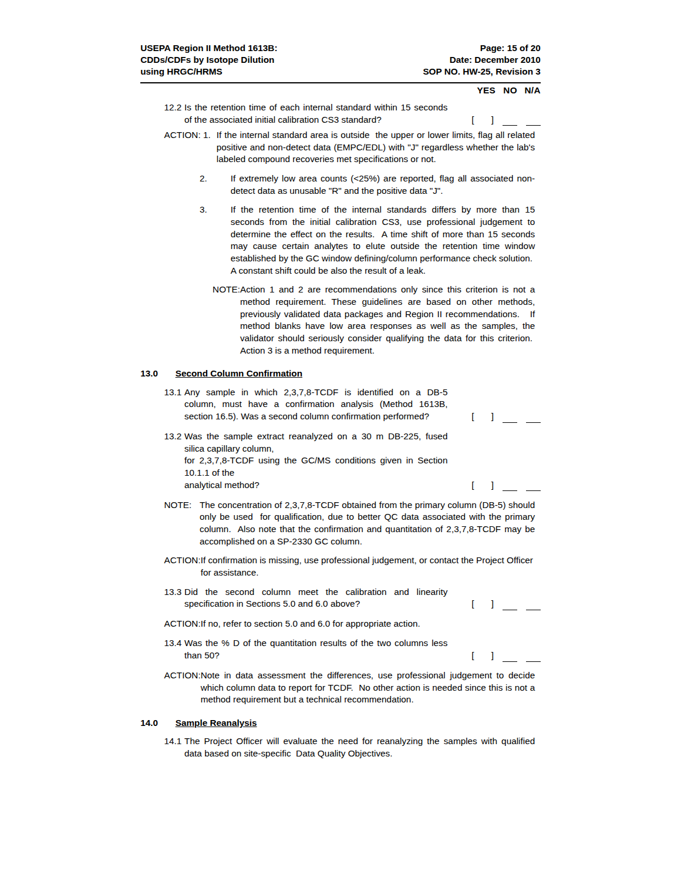| USEPA Region II Method 1613B: CDDs/CDFs by Isotope Dilution using HRGC/HRMS | Page: 15 of 20 Date: December 2010 SOP NO. HW-25, Revision 3 |
YES NO N/A
12.2
Is the retention time of each internal standard within 15 seconds of the associated initial calibration CS3 standard?
[ ]
ACTION: 1.
If the internal standard area is outside the upper or lower limits, flag all related positive and non-detect data (EMPC/EDL) with "J" regardless whether the lab's labeled compound recoveries met specifications or not.
2.
If extremely low area counts (<25%) are reported, flag all associated non-detect data as unusable "R" and the positive data "J".
3.
If the retention time of the internal standards differs by more than 15 seconds from the initial calibration CS3, use professional judgement to determine the effect on the results. A time shift of more than 15 seconds may cause certain analytes to elute outside the retention time window established by the GC window defining/column performance check solution. A constant shift could be also the result of a leak.
NOTE:
Action 1 and 2 are recommendations only since this criterion is not a method requirement. These guidelines are based on other methods, previously validated data packages and Region II recommendations. If method blanks have low area responses as well as the samples, the validator should seriously consider qualifying the data for this criterion. Action 3 is a method requirement.
13.0
Second Column Confirmation
13.1
Any sample in which 2,3,7,8-TCDF is identified on a DB-5 column, must have a confirmation analysis (Method 1613B, section 16.5). Was a second column confirmation performed?
[ ]
13.2
Was the sample extract reanalyzed on a 30 m DB-225, fused silica capillary column,
for 2,3,7,8-TCDF using the GC/MS conditions given in Section 10.1.1 of the
analytical method?
[ ]
NOTE:
The concentration of 2,3,7,8-TCDF obtained from the primary column (DB-5) should only be used for qualification, due to better QC data associated with the primary column. Also note that the confirmation and quantitation of 2,3,7,8-TCDF may be accomplished on a SP-2330 GC column.
ACTION:
If confirmation is missing, use professional judgement, or contact the Project Officer
for assistance.
13.3
Did the second column meet the calibration and linearity specification in Sections 5.0 and 6.0 above?
[ ]
ACTION:
If no, refer to section 5.0 and 6.0 for appropriate action.
13.4
Was the % D of the quantitation results of the two columns less than 50?
[ ]
ACTION:
Note in data assessment the differences, use professional judgement to decide which column data to report for TCDF. No other action is needed since this is not a method requirement but a technical recommendation.
14.0
Sample Reanalysis
14.1
The Project Officer will evaluate the need for reanalyzing the samples with qualified data based on site-specific Data Quality Objectives.